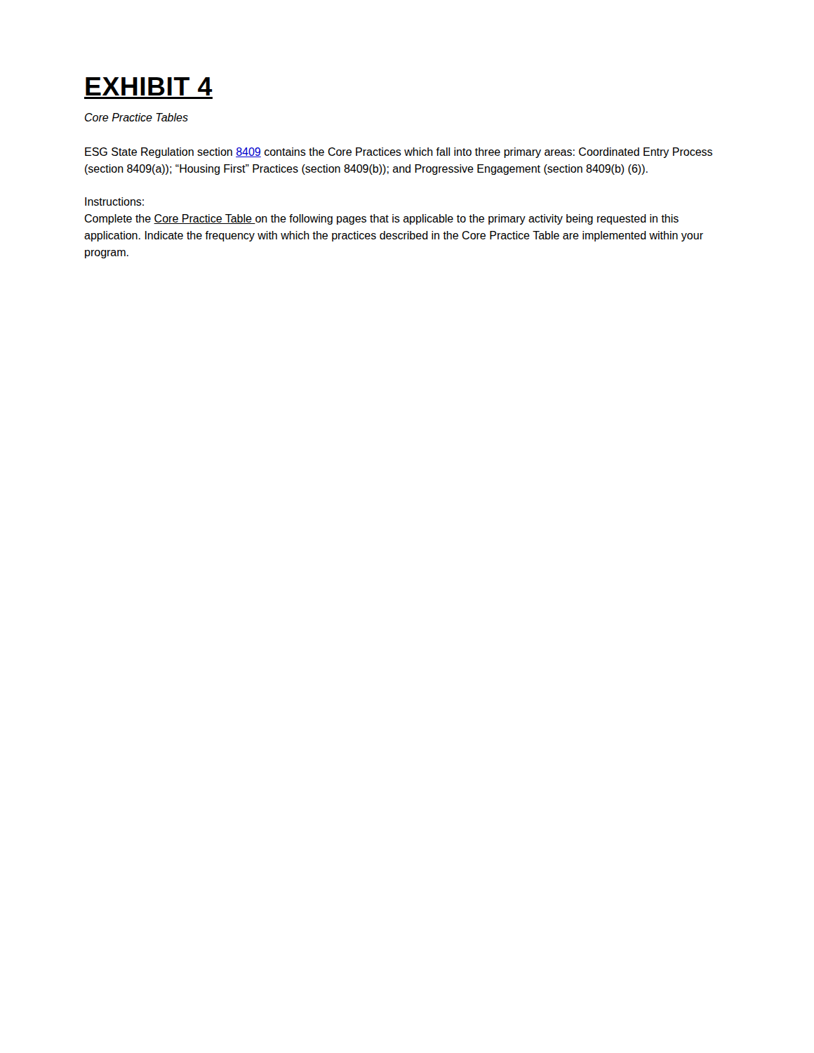EXHIBIT 4
Core Practice Tables
ESG State Regulation section 8409 contains the Core Practices which fall into three primary areas: Coordinated Entry Process (section 8409(a)); “Housing First” Practices (section 8409(b)); and Progressive Engagement (section 8409(b) (6)).
Instructions:
Complete the Core Practice Table on the following pages that is applicable to the primary activity being requested in this application. Indicate the frequency with which the practices described in the Core Practice Table are implemented within your program.